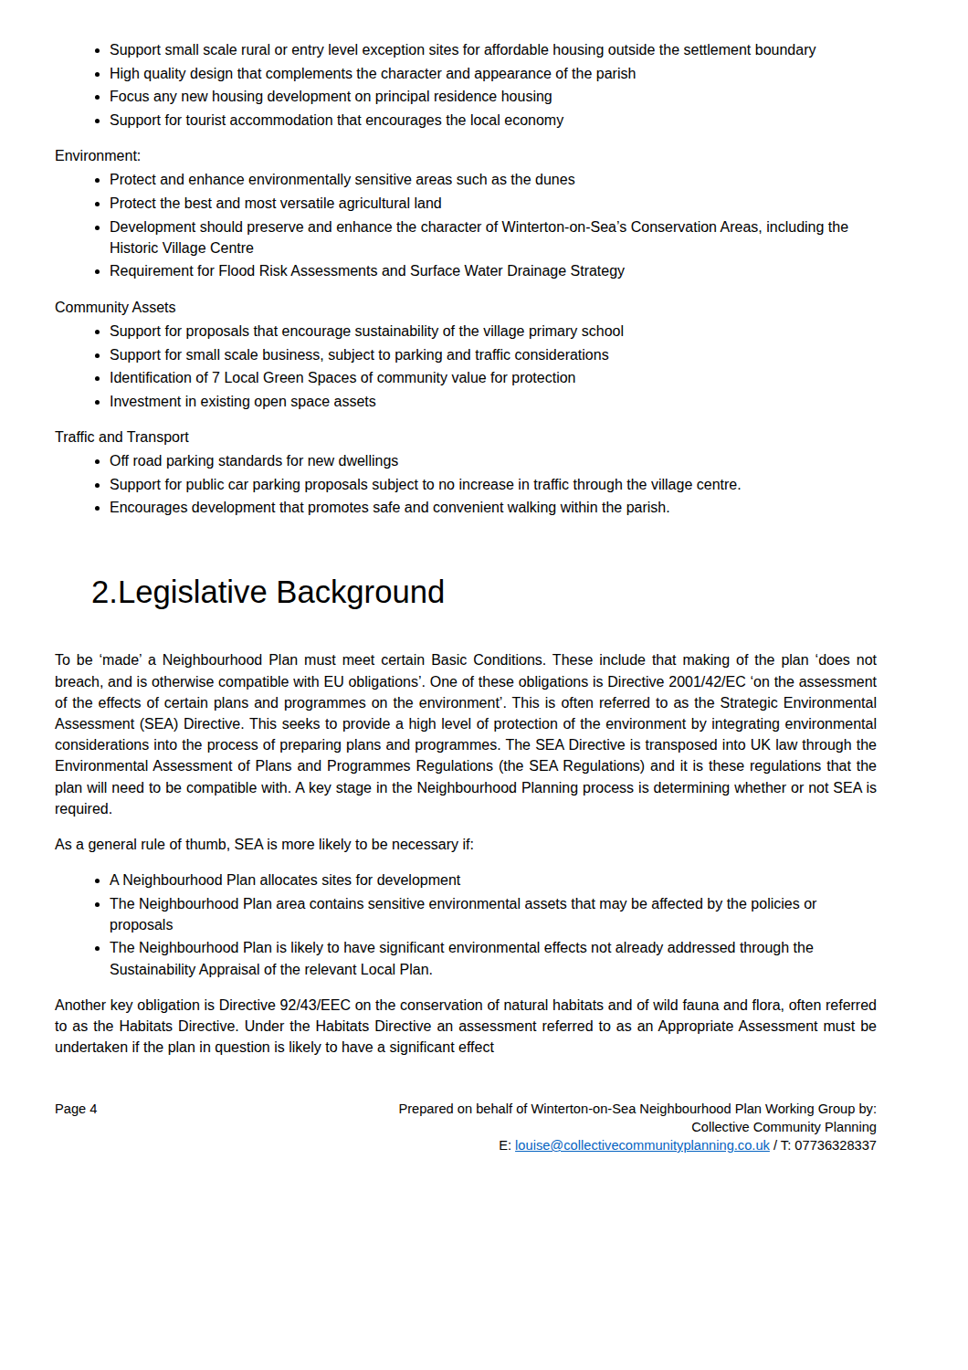Support small scale rural or entry level exception sites for affordable housing outside the settlement boundary
High quality design that complements the character and appearance of the parish
Focus any new housing development on principal residence housing
Support for tourist accommodation that encourages the local economy
Environment:
Protect and enhance environmentally sensitive areas such as the dunes
Protect the best and most versatile agricultural land
Development should preserve and enhance the character of Winterton-on-Sea’s Conservation Areas, including the Historic Village Centre
Requirement for Flood Risk Assessments and Surface Water Drainage Strategy
Community Assets
Support for proposals that encourage sustainability of the village primary school
Support for small scale business, subject to parking and traffic considerations
Identification of 7 Local Green Spaces of community value for protection
Investment in existing open space assets
Traffic and Transport
Off road parking standards for new dwellings
Support for public car parking proposals subject to no increase in traffic through the village centre.
Encourages development that promotes safe and convenient walking within the parish.
2.Legislative Background
To be ‘made’ a Neighbourhood Plan must meet certain Basic Conditions. These include that making of the plan ‘does not breach, and is otherwise compatible with EU obligations’. One of these obligations is Directive 2001/42/EC ‘on the assessment of the effects of certain plans and programmes on the environment’. This is often referred to as the Strategic Environmental Assessment (SEA) Directive. This seeks to provide a high level of protection of the environment by integrating environmental considerations into the process of preparing plans and programmes. The SEA Directive is transposed into UK law through the Environmental Assessment of Plans and Programmes Regulations (the SEA Regulations) and it is these regulations that the plan will need to be compatible with. A key stage in the Neighbourhood Planning process is determining whether or not SEA is required.
As a general rule of thumb, SEA is more likely to be necessary if:
A Neighbourhood Plan allocates sites for development
The Neighbourhood Plan area contains sensitive environmental assets that may be affected by the policies or proposals
The Neighbourhood Plan is likely to have significant environmental effects not already addressed through the Sustainability Appraisal of the relevant Local Plan.
Another key obligation is Directive 92/43/EEC on the conservation of natural habitats and of wild fauna and flora, often referred to as the Habitats Directive. Under the Habitats Directive an assessment referred to as an Appropriate Assessment must be undertaken if the plan in question is likely to have a significant effect
Page 4
Prepared on behalf of Winterton-on-Sea Neighbourhood Plan Working Group by:
Collective Community Planning
E: louise@collectivecommunityplanning.co.uk / T: 07736328337